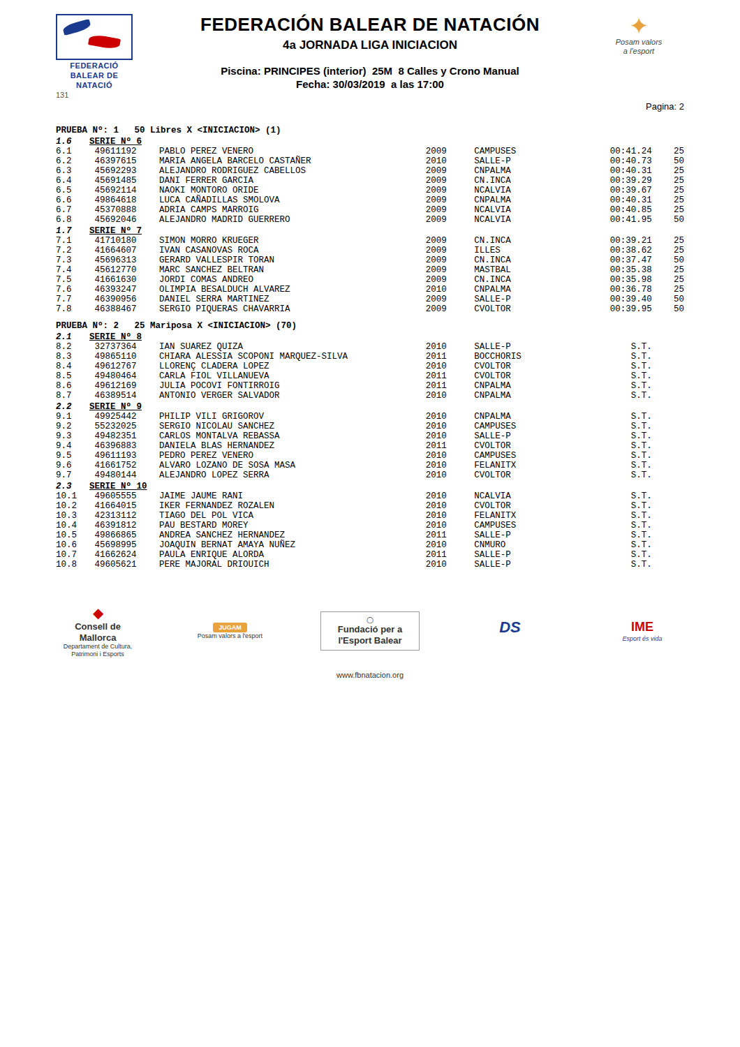FEDERACIÓ
BALEAR DE
NATACIÓ
✦
Posam valors
a l'esport
FEDERACIÓN BALEAR DE NATACIÓN
4a JORNADA LIGA INICIACION
Piscina: PRINCIPES (interior) 25M 8 Calles y Crono Manual
Fecha: 30/03/2019 a las 17:00
131
Pagina: 2
PRUEBA Nº: 1 50 Libres X <INICIACION> (1)
1.6 SERIE Nº 6
| 6.1 | 49611192 | PABLO PEREZ VENERO | 2009 | CAMPUSES | 00:41.24 | 25 |
| 6.2 | 46397615 | MARIA ANGELA BARCELO CASTAÑER | 2010 | SALLE-P | 00:40.73 | 50 |
| 6.3 | 45692293 | ALEJANDRO RODRIGUEZ CABELLOS | 2009 | CNPALMA | 00:40.31 | 25 |
| 6.4 | 45691485 | DANI FERRER GARCIA | 2009 | CN.INCA | 00:39.29 | 25 |
| 6.5 | 45692114 | NAOKI MONTORO ORIDE | 2009 | NCALVIA | 00:39.67 | 25 |
| 6.6 | 49864618 | LUCA CAÑADILLAS SMOLOVA | 2009 | CNPALMA | 00:40.31 | 25 |
| 6.7 | 45370888 | ADRIA CAMPS MARROIG | 2009 | NCALVIA | 00:40.85 | 25 |
| 6.8 | 45692046 | ALEJANDRO MADRID GUERRERO | 2009 | NCALVIA | 00:41.95 | 50 |
1.7 SERIE Nº 7
| 7.1 | 41710180 | SIMON MORRO KRUEGER | 2009 | CN.INCA | 00:39.21 | 25 |
| 7.2 | 41664607 | IVAN CASANOVAS ROCA | 2009 | ILLES | 00:38.62 | 25 |
| 7.3 | 45696313 | GERARD VALLESPIR TORAN | 2009 | CN.INCA | 00:37.47 | 50 |
| 7.4 | 45612770 | MARC SANCHEZ BELTRAN | 2009 | MASTBAL | 00:35.38 | 25 |
| 7.5 | 41661630 | JORDI COMAS ANDREO | 2009 | CN.INCA | 00:35.98 | 25 |
| 7.6 | 46393247 | OLIMPIA BESALDUCH ALVAREZ | 2010 | CNPALMA | 00:36.78 | 25 |
| 7.7 | 46390956 | DANIEL SERRA MARTINEZ | 2009 | SALLE-P | 00:39.40 | 50 |
| 7.8 | 46388467 | SERGIO PIQUERAS CHAVARRIA | 2009 | CVOLTOR | 00:39.95 | 50 |
PRUEBA Nº: 2 25 Mariposa X <INICIACION> (70)
2.1 SERIE Nº 8
| 8.2 | 32737364 | IAN SUAREZ QUIZA | 2010 | SALLE-P | S.T. | |
| 8.3 | 49865110 | CHIARA ALESSIA SCOPONI MARQUEZ-SILVA | 2011 | BOCCHORIS | S.T. | |
| 8.4 | 49612767 | LLORENÇ CLADERA LOPEZ | 2010 | CVOLTOR | S.T. | |
| 8.5 | 49480464 | CARLA FIOL VILLANUEVA | 2011 | CVOLTOR | S.T. | |
| 8.6 | 49612169 | JULIA POCOVI FONTIRROIG | 2011 | CNPALMA | S.T. | |
| 8.7 | 46389514 | ANTONIO VERGER SALVADOR | 2010 | CNPALMA | S.T. | |
2.2 SERIE Nº 9
| 9.1 | 49925442 | PHILIP VILI GRIGOROV | 2010 | CNPALMA | S.T. | |
| 9.2 | 55232025 | SERGIO NICOLAU SANCHEZ | 2010 | CAMPUSES | S.T. | |
| 9.3 | 49482351 | CARLOS MONTALVA REBASSA | 2010 | SALLE-P | S.T. | |
| 9.4 | 46396883 | DANIELA BLAS HERNANDEZ | 2011 | CVOLTOR | S.T. | |
| 9.5 | 49611193 | PEDRO PEREZ VENERO | 2010 | CAMPUSES | S.T. | |
| 9.6 | 41661752 | ALVARO LOZANO DE SOSA MASA | 2010 | FELANITX | S.T. | |
| 9.7 | 49480144 | ALEJANDRO LOPEZ SERRA | 2010 | CVOLTOR | S.T. | |
2.3 SERIE Nº 10
| 10.1 | 49605555 | JAIME JAUME RANI | 2010 | NCALVIA | S.T. | |
| 10.2 | 41664015 | IKER FERNANDEZ ROZALEN | 2010 | CVOLTOR | S.T. | |
| 10.3 | 42313112 | TIAGO DEL POL VICA | 2010 | FELANITX | S.T. | |
| 10.4 | 46391812 | PAU BESTARD MOREY | 2010 | CAMPUSES | S.T. | |
| 10.5 | 49866865 | ANDREA SANCHEZ HERNANDEZ | 2011 | SALLE-P | S.T. | |
| 10.6 | 45698995 | JOAQUIN BERNAT AMAYA NUÑEZ | 2010 | CNMURO | S.T. | |
| 10.7 | 41662624 | PAULA ENRIQUE ALORDA | 2011 | SALLE-P | S.T. | |
| 10.8 | 49605621 | PERE MAJORAL DRIOUICH | 2010 | SALLE-P | S.T. | |
◆
Consell de
Mallorca
Departament de Cultura,
Patrimoni i Esports
JUGAM
Posam valors a l'esport
◯
Fundació per a
l'Esport Balear
DS
IME
Esport és vida
www.fbnatacion.org